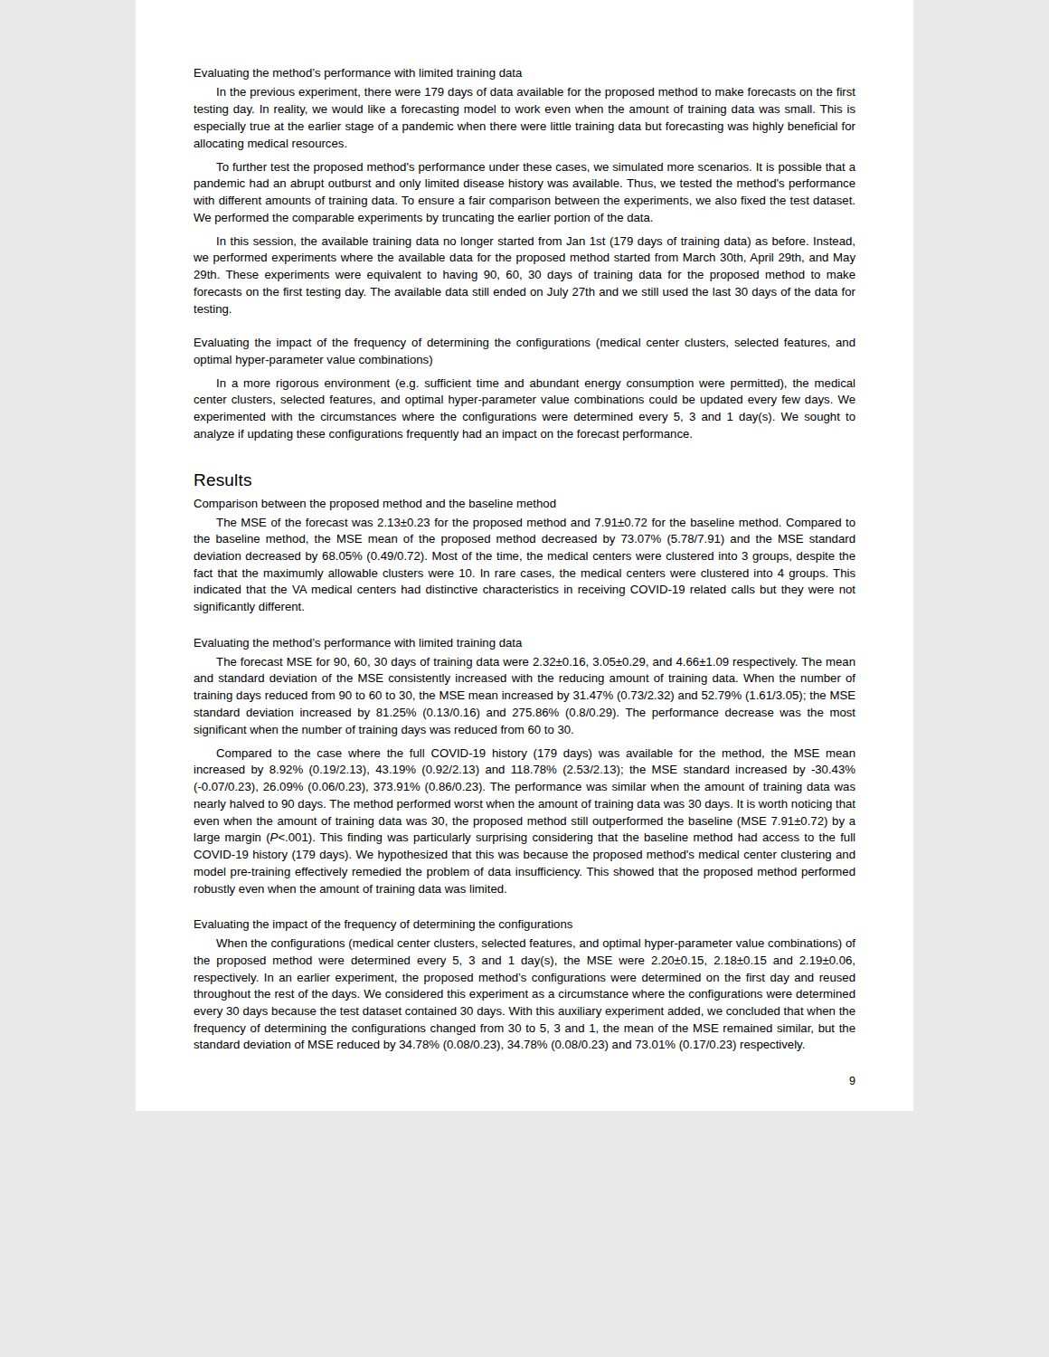Evaluating the method’s performance with limited training data
In the previous experiment, there were 179 days of data available for the proposed method to make forecasts on the first testing day. In reality, we would like a forecasting model to work even when the amount of training data was small. This is especially true at the earlier stage of a pandemic when there were little training data but forecasting was highly beneficial for allocating medical resources.
To further test the proposed method's performance under these cases, we simulated more scenarios. It is possible that a pandemic had an abrupt outburst and only limited disease history was available. Thus, we tested the method's performance with different amounts of training data. To ensure a fair comparison between the experiments, we also fixed the test dataset. We performed the comparable experiments by truncating the earlier portion of the data.
In this session, the available training data no longer started from Jan 1st (179 days of training data) as before. Instead, we performed experiments where the available data for the proposed method started from March 30th, April 29th, and May 29th. These experiments were equivalent to having 90, 60, 30 days of training data for the proposed method to make forecasts on the first testing day. The available data still ended on July 27th and we still used the last 30 days of the data for testing.
Evaluating the impact of the frequency of determining the configurations (medical center clusters, selected features, and optimal hyper-parameter value combinations)
In a more rigorous environment (e.g. sufficient time and abundant energy consumption were permitted), the medical center clusters, selected features, and optimal hyper-parameter value combinations could be updated every few days. We experimented with the circumstances where the configurations were determined every 5, 3 and 1 day(s). We sought to analyze if updating these configurations frequently had an impact on the forecast performance.
Results
Comparison between the proposed method and the baseline method
The MSE of the forecast was 2.13±0.23 for the proposed method and 7.91±0.72 for the baseline method. Compared to the baseline method, the MSE mean of the proposed method decreased by 73.07% (5.78/7.91) and the MSE standard deviation decreased by 68.05% (0.49/0.72). Most of the time, the medical centers were clustered into 3 groups, despite the fact that the maximumly allowable clusters were 10. In rare cases, the medical centers were clustered into 4 groups. This indicated that the VA medical centers had distinctive characteristics in receiving COVID-19 related calls but they were not significantly different.
Evaluating the method’s performance with limited training data
The forecast MSE for 90, 60, 30 days of training data were 2.32±0.16, 3.05±0.29, and 4.66±1.09 respectively. The mean and standard deviation of the MSE consistently increased with the reducing amount of training data. When the number of training days reduced from 90 to 60 to 30, the MSE mean increased by 31.47% (0.73/2.32) and 52.79% (1.61/3.05); the MSE standard deviation increased by 81.25% (0.13/0.16) and 275.86% (0.8/0.29). The performance decrease was the most significant when the number of training days was reduced from 60 to 30.
Compared to the case where the full COVID-19 history (179 days) was available for the method, the MSE mean increased by 8.92% (0.19/2.13), 43.19% (0.92/2.13) and 118.78% (2.53/2.13); the MSE standard increased by -30.43% (-0.07/0.23), 26.09% (0.06/0.23), 373.91% (0.86/0.23). The performance was similar when the amount of training data was nearly halved to 90 days. The method performed worst when the amount of training data was 30 days. It is worth noticing that even when the amount of training data was 30, the proposed method still outperformed the baseline (MSE 7.91±0.72) by a large margin (P<.001). This finding was particularly surprising considering that the baseline method had access to the full COVID-19 history (179 days). We hypothesized that this was because the proposed method's medical center clustering and model pre-training effectively remedied the problem of data insufficiency. This showed that the proposed method performed robustly even when the amount of training data was limited.
Evaluating the impact of the frequency of determining the configurations
When the configurations (medical center clusters, selected features, and optimal hyper-parameter value combinations) of the proposed method were determined every 5, 3 and 1 day(s), the MSE were 2.20±0.15, 2.18±0.15 and 2.19±0.06, respectively. In an earlier experiment, the proposed method’s configurations were determined on the first day and reused throughout the rest of the days. We considered this experiment as a circumstance where the configurations were determined every 30 days because the test dataset contained 30 days. With this auxiliary experiment added, we concluded that when the frequency of determining the configurations changed from 30 to 5, 3 and 1, the mean of the MSE remained similar, but the standard deviation of MSE reduced by 34.78% (0.08/0.23), 34.78% (0.08/0.23) and 73.01% (0.17/0.23) respectively.
9